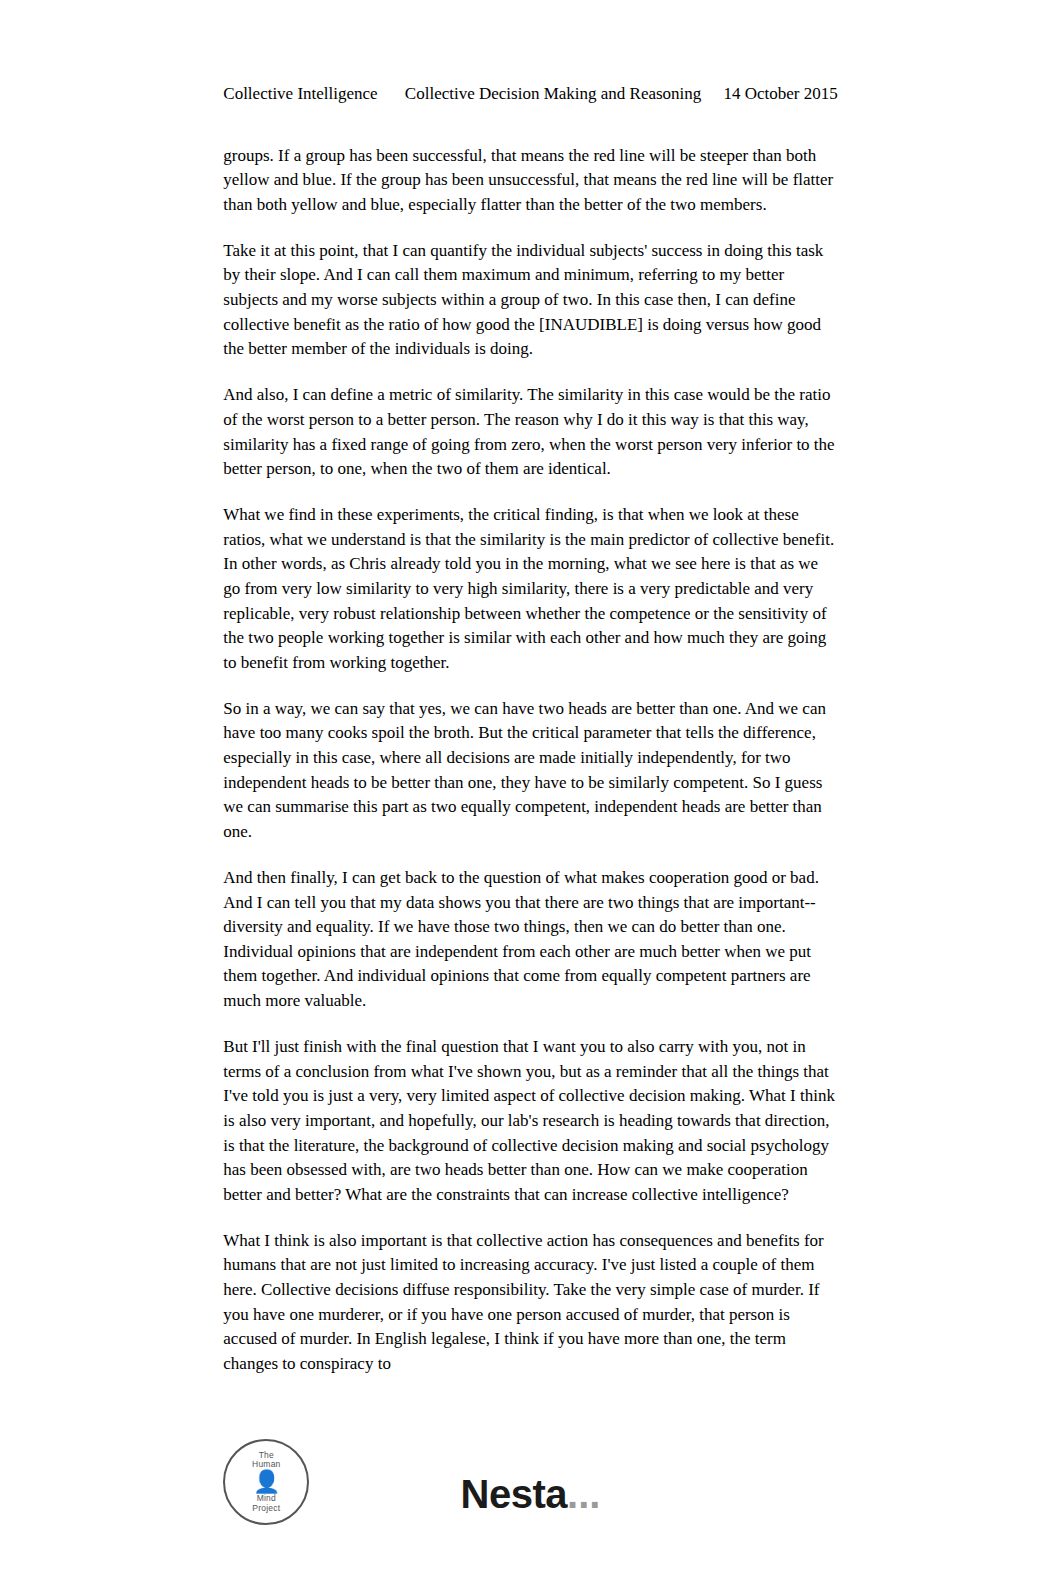Collective Intelligence Collective Decision Making and Reasoning
14 October 2015
groups. If a group has been successful, that means the red line will be steeper than both yellow and blue. If the group has been unsuccessful, that means the red line will be flatter than both yellow and blue, especially flatter than the better of the two members.
Take it at this point, that I can quantify the individual subjects' success in doing this task by their slope. And I can call them maximum and minimum, referring to my better subjects and my worse subjects within a group of two. In this case then, I can define collective benefit as the ratio of how good the [INAUDIBLE] is doing versus how good the better member of the individuals is doing.
And also, I can define a metric of similarity. The similarity in this case would be the ratio of the worst person to a better person. The reason why I do it this way is that this way, similarity has a fixed range of going from zero, when the worst person very inferior to the better person, to one, when the two of them are identical.
What we find in these experiments, the critical finding, is that when we look at these ratios, what we understand is that the similarity is the main predictor of collective benefit. In other words, as Chris already told you in the morning, what we see here is that as we go from very low similarity to very high similarity, there is a very predictable and very replicable, very robust relationship between whether the competence or the sensitivity of the two people working together is similar with each other and how much they are going to benefit from working together.
So in a way, we can say that yes, we can have two heads are better than one. And we can have too many cooks spoil the broth. But the critical parameter that tells the difference, especially in this case, where all decisions are made initially independently, for two independent heads to be better than one, they have to be similarly competent. So I guess we can summarise this part as two equally competent, independent heads are better than one.
And then finally, I can get back to the question of what makes cooperation good or bad. And I can tell you that my data shows you that there are two things that are important-- diversity and equality. If we have those two things, then we can do better than one. Individual opinions that are independent from each other are much better when we put them together. And individual opinions that come from equally competent partners are much more valuable.
But I'll just finish with the final question that I want you to also carry with you, not in terms of a conclusion from what I've shown you, but as a reminder that all the things that I've told you is just a very, very limited aspect of collective decision making. What I think is also very important, and hopefully, our lab's research is heading towards that direction, is that the literature, the background of collective decision making and social psychology has been obsessed with, are two heads better than one. How can we make cooperation better and better? What are the constraints that can increase collective intelligence?
What I think is also important is that collective action has consequences and benefits for humans that are not just limited to increasing accuracy. I've just listed a couple of them here. Collective decisions diffuse responsibility. Take the very simple case of murder. If you have one murderer, or if you have one person accused of murder, that person is accused of murder. In English legalese, I think if you have more than one, the term changes to conspiracy to
The
Human
👤
Mind
Project
Nesta...